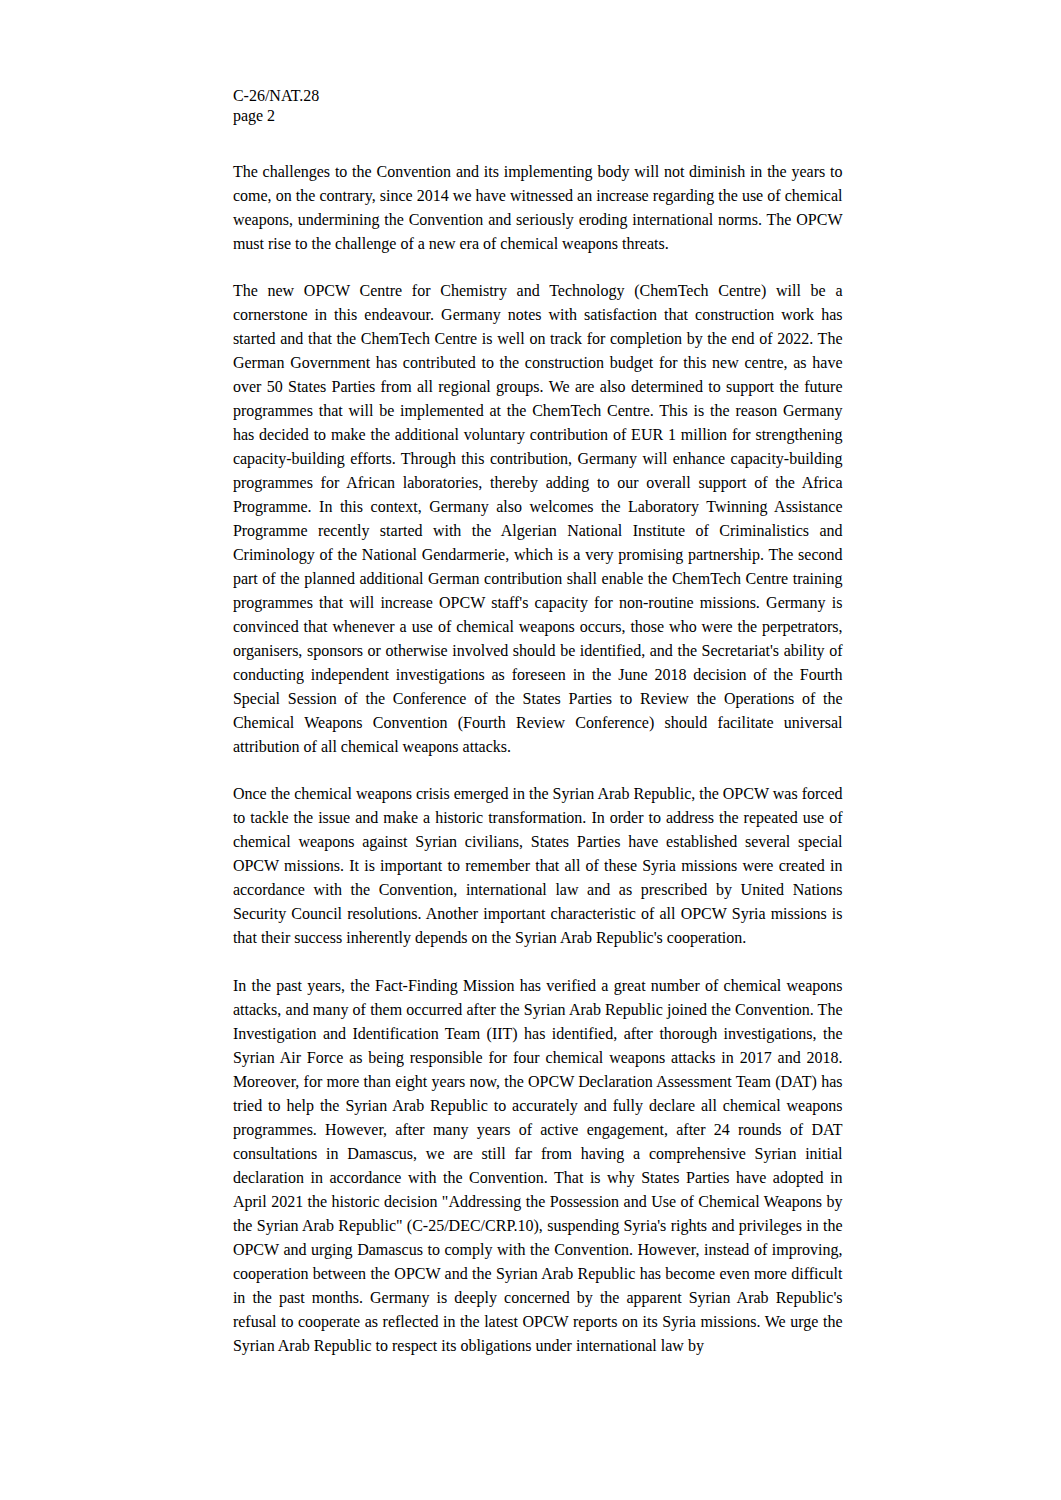C-26/NAT.28 page 2
The challenges to the Convention and its implementing body will not diminish in the years to come, on the contrary, since 2014 we have witnessed an increase regarding the use of chemical weapons, undermining the Convention and seriously eroding international norms. The OPCW must rise to the challenge of a new era of chemical weapons threats.
The new OPCW Centre for Chemistry and Technology (ChemTech Centre) will be a cornerstone in this endeavour. Germany notes with satisfaction that construction work has started and that the ChemTech Centre is well on track for completion by the end of 2022. The German Government has contributed to the construction budget for this new centre, as have over 50 States Parties from all regional groups. We are also determined to support the future programmes that will be implemented at the ChemTech Centre. This is the reason Germany has decided to make the additional voluntary contribution of EUR 1 million for strengthening capacity-building efforts. Through this contribution, Germany will enhance capacity-building programmes for African laboratories, thereby adding to our overall support of the Africa Programme. In this context, Germany also welcomes the Laboratory Twinning Assistance Programme recently started with the Algerian National Institute of Criminalistics and Criminology of the National Gendarmerie, which is a very promising partnership. The second part of the planned additional German contribution shall enable the ChemTech Centre training programmes that will increase OPCW staff's capacity for non-routine missions. Germany is convinced that whenever a use of chemical weapons occurs, those who were the perpetrators, organisers, sponsors or otherwise involved should be identified, and the Secretariat's ability of conducting independent investigations as foreseen in the June 2018 decision of the Fourth Special Session of the Conference of the States Parties to Review the Operations of the Chemical Weapons Convention (Fourth Review Conference) should facilitate universal attribution of all chemical weapons attacks.
Once the chemical weapons crisis emerged in the Syrian Arab Republic, the OPCW was forced to tackle the issue and make a historic transformation. In order to address the repeated use of chemical weapons against Syrian civilians, States Parties have established several special OPCW missions. It is important to remember that all of these Syria missions were created in accordance with the Convention, international law and as prescribed by United Nations Security Council resolutions. Another important characteristic of all OPCW Syria missions is that their success inherently depends on the Syrian Arab Republic's cooperation.
In the past years, the Fact-Finding Mission has verified a great number of chemical weapons attacks, and many of them occurred after the Syrian Arab Republic joined the Convention. The Investigation and Identification Team (IIT) has identified, after thorough investigations, the Syrian Air Force as being responsible for four chemical weapons attacks in 2017 and 2018. Moreover, for more than eight years now, the OPCW Declaration Assessment Team (DAT) has tried to help the Syrian Arab Republic to accurately and fully declare all chemical weapons programmes. However, after many years of active engagement, after 24 rounds of DAT consultations in Damascus, we are still far from having a comprehensive Syrian initial declaration in accordance with the Convention. That is why States Parties have adopted in April 2021 the historic decision "Addressing the Possession and Use of Chemical Weapons by the Syrian Arab Republic" (C-25/DEC/CRP.10), suspending Syria's rights and privileges in the OPCW and urging Damascus to comply with the Convention. However, instead of improving, cooperation between the OPCW and the Syrian Arab Republic has become even more difficult in the past months. Germany is deeply concerned by the apparent Syrian Arab Republic's refusal to cooperate as reflected in the latest OPCW reports on its Syria missions. We urge the Syrian Arab Republic to respect its obligations under international law by